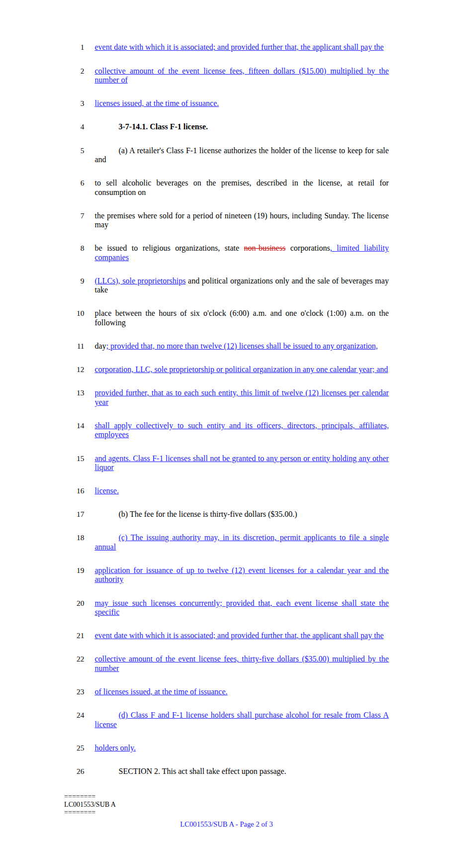1
event date with which it is associated; and provided further that, the applicant shall pay the
2
collective amount of the event license fees, fifteen dollars ($15.00) multiplied by the number of
3
licenses issued, at the time of issuance.
4
3-7-14.1. Class F-1 license.
5
(a) A retailer's Class F-1 license authorizes the holder of the license to keep for sale and
6
to sell alcoholic beverages on the premises, described in the license, at retail for consumption on
7
the premises where sold for a period of nineteen (19) hours, including Sunday. The license may
8
be issued to religious organizations, state non-business corporations, limited liability companies
9
(LLCs), sole proprietorships and political organizations only and the sale of beverages may take
10
place between the hours of six o'clock (6:00) a.m. and one o'clock (1:00) a.m. on the following
11
day; provided that, no more than twelve (12) licenses shall be issued to any organization,
12
corporation, LLC, sole proprietorship or political organization in any one calendar year; and
13
provided further, that as to each such entity, this limit of twelve (12) licenses per calendar year
14
shall apply collectively to such entity and its officers, directors, principals, affiliates, employees
15
and agents. Class F-1 licenses shall not be granted to any person or entity holding any other liquor
16
license.
17
(b) The fee for the license is thirty-five dollars ($35.00.)
18
(c) The issuing authority may, in its discretion, permit applicants to file a single annual
19
application for issuance of up to twelve (12) event licenses for a calendar year and the authority
20
may issue such licenses concurrently; provided that, each event license shall state the specific
21
event date with which it is associated; and provided further that, the applicant shall pay the
22
collective amount of the event license fees, thirty-five dollars ($35.00) multiplied by the number
23
of licenses issued, at the time of issuance.
24
(d) Class F and F-1 license holders shall purchase alcohol for resale from Class A license
25
holders only.
26
SECTION 2. This act shall take effect upon passage.
========
LC001553/SUB A
========
LC001553/SUB A - Page 2 of 3